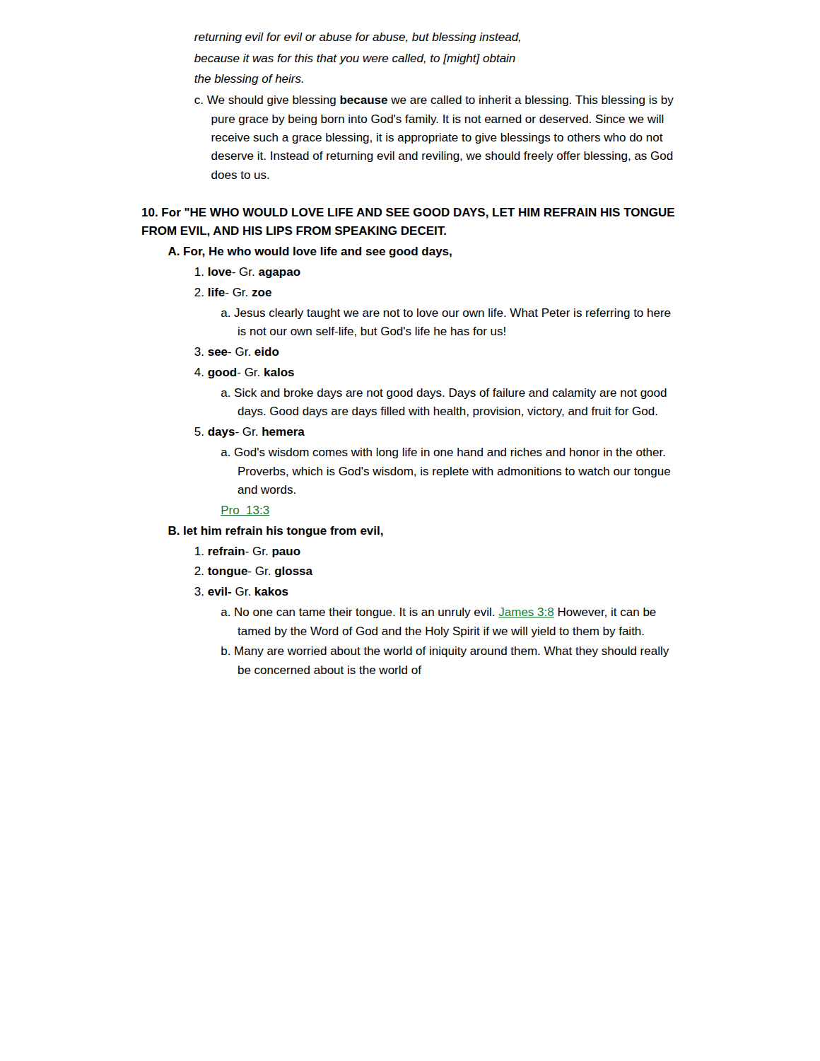returning evil for evil or abuse for abuse, but blessing instead,
because it was for this that you were called, to [might] obtain
the blessing of heirs.
c. We should give blessing because we are called to inherit a blessing. This blessing is by pure grace by being born into God's family. It is not earned or deserved. Since we will receive such a grace blessing, it is appropriate to give blessings to others who do not deserve it. Instead of returning evil and reviling, we should freely offer blessing, as God does to us.
10. For "HE WHO WOULD LOVE LIFE AND SEE GOOD DAYS, LET HIM REFRAIN HIS TONGUE FROM EVIL, AND HIS LIPS FROM SPEAKING DECEIT.
A. For, He who would love life and see good days,
1. love- Gr. agapao
2. life- Gr. zoe
a. Jesus clearly taught we are not to love our own life. What Peter is referring to here is not our own self-life, but God's life he has for us!
3. see- Gr. eido
4. good- Gr. kalos
a. Sick and broke days are not good days. Days of failure and calamity are not good days. Good days are days filled with health, provision, victory, and fruit for God.
5. days- Gr. hemera
a. God's wisdom comes with long life in one hand and riches and honor in the other. Proverbs, which is God's wisdom, is replete with admonitions to watch our tongue and words.
Pro 13:3
B. let him refrain his tongue from evil,
1. refrain- Gr. pauo
2. tongue- Gr. glossa
3. evil- Gr. kakos
a. No one can tame their tongue. It is an unruly evil. James 3:8 However, it can be tamed by the Word of God and the Holy Spirit if we will yield to them by faith.
b. Many are worried about the world of iniquity around them. What they should really be concerned about is the world of